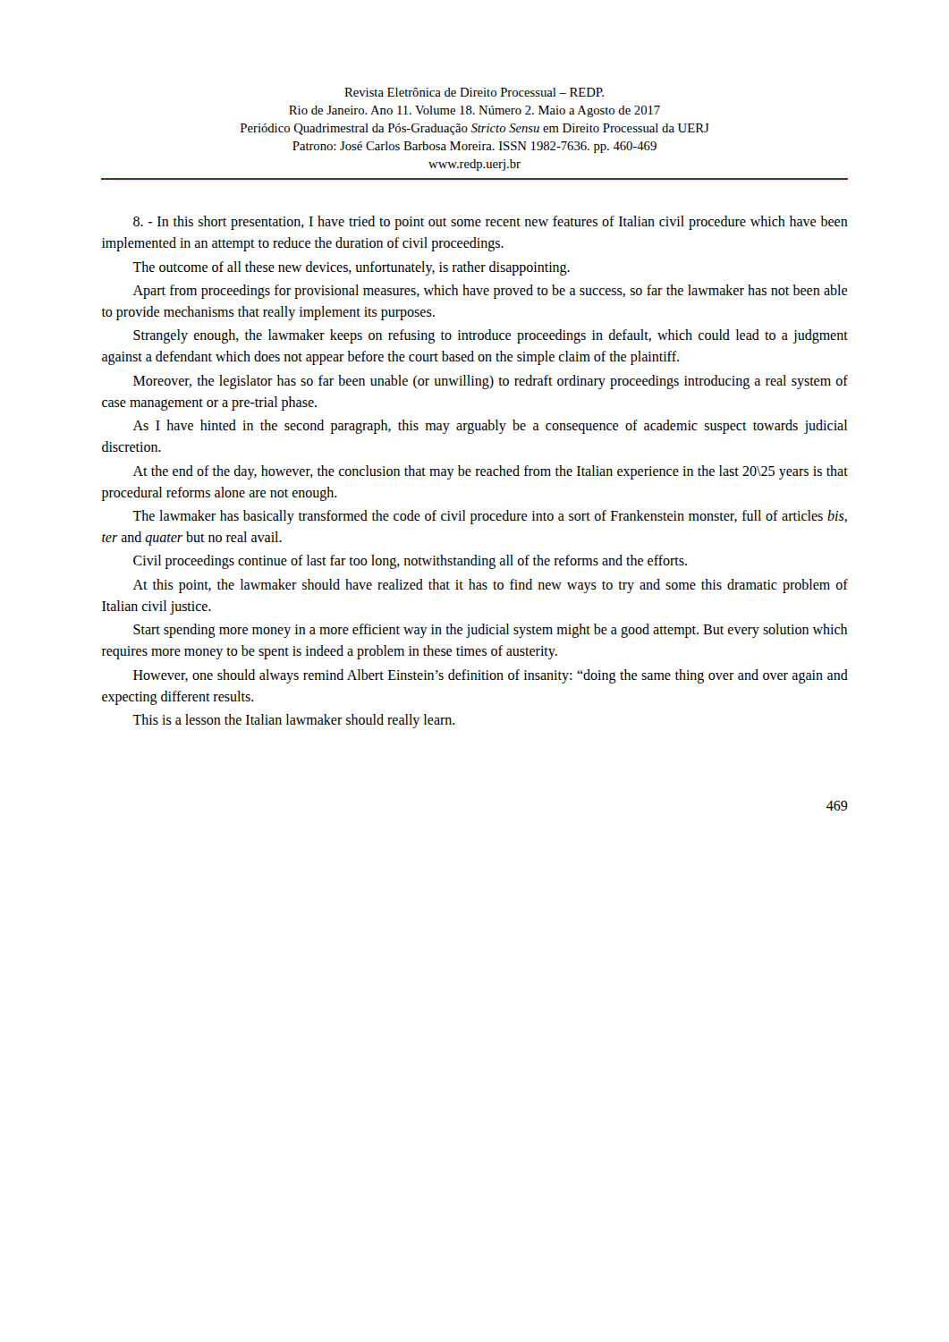Revista Eletrônica de Direito Processual – REDP.
Rio de Janeiro. Ano 11. Volume 18. Número 2. Maio a Agosto de 2017
Periódico Quadrimestral da Pós-Graduação Stricto Sensu em Direito Processual da UERJ
Patrono: José Carlos Barbosa Moreira. ISSN 1982-7636. pp. 460-469
www.redp.uerj.br
8. - In this short presentation, I have tried to point out some recent new features of Italian civil procedure which have been implemented in an attempt to reduce the duration of civil proceedings.
The outcome of all these new devices, unfortunately, is rather disappointing.
Apart from proceedings for provisional measures, which have proved to be a success, so far the lawmaker has not been able to provide mechanisms that really implement its purposes.
Strangely enough, the lawmaker keeps on refusing to introduce proceedings in default, which could lead to a judgment against a defendant which does not appear before the court based on the simple claim of the plaintiff.
Moreover, the legislator has so far been unable (or unwilling) to redraft ordinary proceedings introducing a real system of case management or a pre-trial phase.
As I have hinted in the second paragraph, this may arguably be a consequence of academic suspect towards judicial discretion.
At the end of the day, however, the conclusion that may be reached from the Italian experience in the last 20\25 years is that procedural reforms alone are not enough.
The lawmaker has basically transformed the code of civil procedure into a sort of Frankenstein monster, full of articles bis, ter and quater but no real avail.
Civil proceedings continue of last far too long, notwithstanding all of the reforms and the efforts.
At this point, the lawmaker should have realized that it has to find new ways to try and some this dramatic problem of Italian civil justice.
Start spending more money in a more efficient way in the judicial system might be a good attempt. But every solution which requires more money to be spent is indeed a problem in these times of austerity.
However, one should always remind Albert Einstein’s definition of insanity: “doing the same thing over and over again and expecting different results.
This is a lesson the Italian lawmaker should really learn.
469